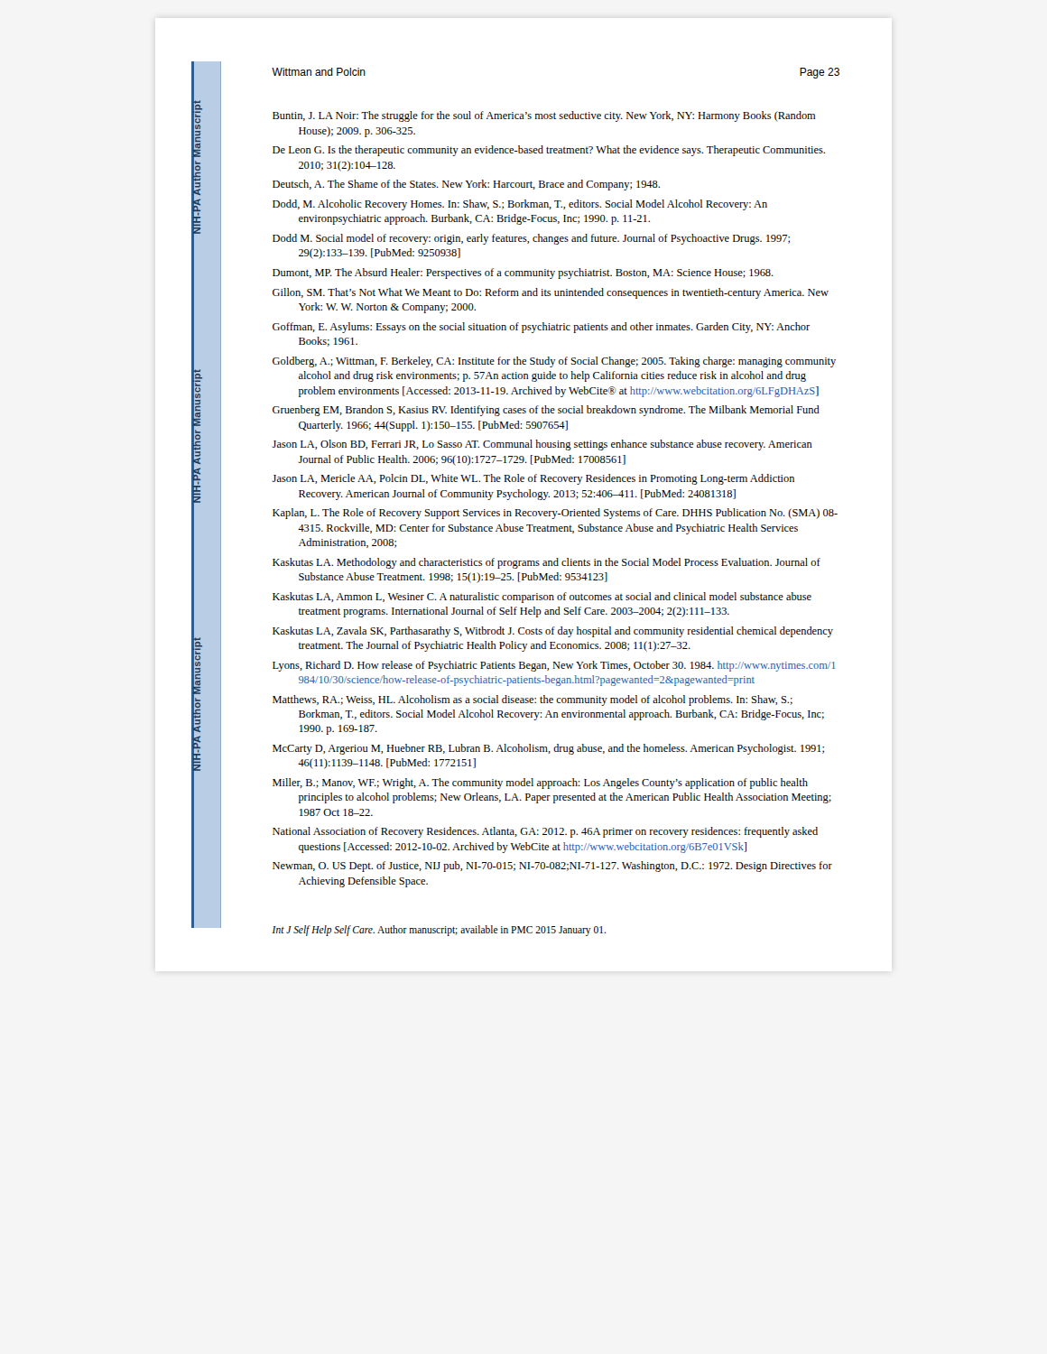NIH-PA Author Manuscript
NIH-PA Author Manuscript
NIH-PA Author Manuscript
Wittman and Polcin Page 23
Buntin, J. LA Noir: The struggle for the soul of America’s most seductive city. New York, NY: Harmony Books (Random House); 2009. p. 306-325.
De Leon G. Is the therapeutic community an evidence-based treatment? What the evidence says. Therapeutic Communities. 2010; 31(2):104–128.
Deutsch, A. The Shame of the States. New York: Harcourt, Brace and Company; 1948.
Dodd, M. Alcoholic Recovery Homes. In: Shaw, S.; Borkman, T., editors. Social Model Alcohol Recovery: An environpsychiatric approach. Burbank, CA: Bridge-Focus, Inc; 1990. p. 11-21.
Dodd M. Social model of recovery: origin, early features, changes and future. Journal of Psychoactive Drugs. 1997; 29(2):133–139. [PubMed: 9250938]
Dumont, MP. The Absurd Healer: Perspectives of a community psychiatrist. Boston, MA: Science House; 1968.
Gillon, SM. That’s Not What We Meant to Do: Reform and its unintended consequences in twentieth-century America. New York: W. W. Norton & Company; 2000.
Goffman, E. Asylums: Essays on the social situation of psychiatric patients and other inmates. Garden City, NY: Anchor Books; 1961.
Goldberg, A.; Wittman, F. Berkeley, CA: Institute for the Study of Social Change; 2005. Taking charge: managing community alcohol and drug risk environments; p. 57An action guide to help California cities reduce risk in alcohol and drug problem environments [Accessed: 2013-11-19. Archived by WebCite® at http://www.webcitation.org/6LFgDHAzS]
Gruenberg EM, Brandon S, Kasius RV. Identifying cases of the social breakdown syndrome. The Milbank Memorial Fund Quarterly. 1966; 44(Suppl. 1):150–155. [PubMed: 5907654]
Jason LA, Olson BD, Ferrari JR, Lo Sasso AT. Communal housing settings enhance substance abuse recovery. American Journal of Public Health. 2006; 96(10):1727–1729. [PubMed: 17008561]
Jason LA, Mericle AA, Polcin DL, White WL. The Role of Recovery Residences in Promoting Long-term Addiction Recovery. American Journal of Community Psychology. 2013; 52:406–411. [PubMed: 24081318]
Kaplan, L. The Role of Recovery Support Services in Recovery-Oriented Systems of Care. DHHS Publication No. (SMA) 08-4315. Rockville, MD: Center for Substance Abuse Treatment, Substance Abuse and Psychiatric Health Services Administration, 2008;
Kaskutas LA. Methodology and characteristics of programs and clients in the Social Model Process Evaluation. Journal of Substance Abuse Treatment. 1998; 15(1):19–25. [PubMed: 9534123]
Kaskutas LA, Ammon L, Wesiner C. A naturalistic comparison of outcomes at social and clinical model substance abuse treatment programs. International Journal of Self Help and Self Care. 2003–2004; 2(2):111–133.
Kaskutas LA, Zavala SK, Parthasarathy S, Witbrodt J. Costs of day hospital and community residential chemical dependency treatment. The Journal of Psychiatric Health Policy and Economics. 2008; 11(1):27–32.
Lyons, Richard D. How release of Psychiatric Patients Began, New York Times, October 30. 1984. http://www.nytimes.com/1984/10/30/science/how-release-of-psychiatric-patients-began.html?pagewanted=2&pagewanted=print
Matthews, RA.; Weiss, HL. Alcoholism as a social disease: the community model of alcohol problems. In: Shaw, S.; Borkman, T., editors. Social Model Alcohol Recovery: An environmental approach. Burbank, CA: Bridge-Focus, Inc; 1990. p. 169-187.
McCarty D, Argeriou M, Huebner RB, Lubran B. Alcoholism, drug abuse, and the homeless. American Psychologist. 1991; 46(11):1139–1148. [PubMed: 1772151]
Miller, B.; Manov, WF.; Wright, A. The community model approach: Los Angeles County’s application of public health principles to alcohol problems; New Orleans, LA. Paper presented at the American Public Health Association Meeting; 1987 Oct 18–22.
National Association of Recovery Residences. Atlanta, GA: 2012. p. 46A primer on recovery residences: frequently asked questions [Accessed: 2012-10-02. Archived by WebCite at http://www.webcitation.org/6B7e01VSk]
Newman, O. US Dept. of Justice, NIJ pub, NI-70-015; NI-70-082;NI-71-127. Washington, D.C.: 1972. Design Directives for Achieving Defensible Space.
Int J Self Help Self Care. Author manuscript; available in PMC 2015 January 01.